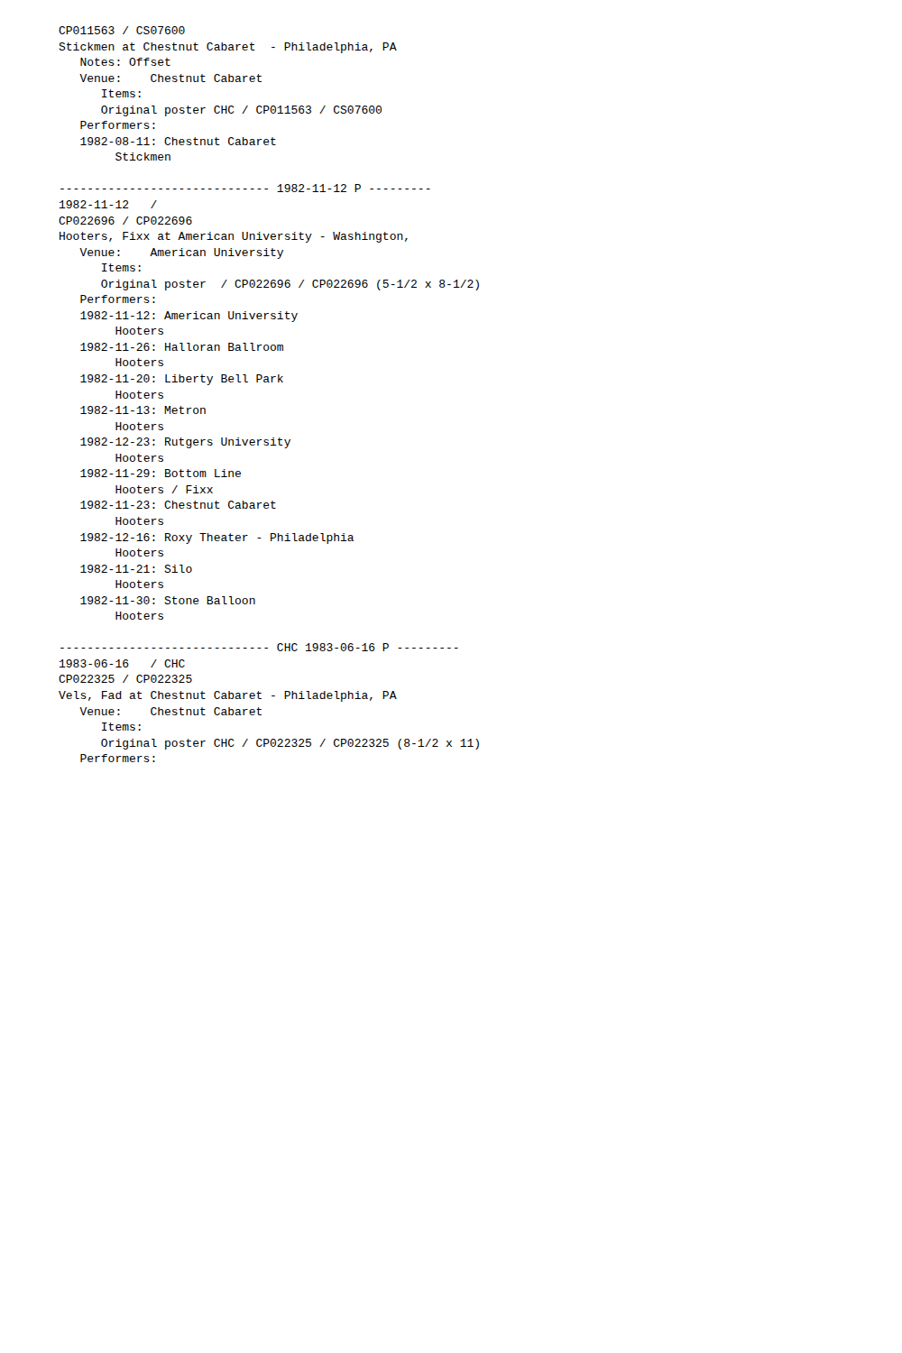CP011563 / CS07600
Stickmen at Chestnut Cabaret  - Philadelphia, PA
   Notes: Offset
   Venue:    Chestnut Cabaret
      Items:
      Original poster CHC / CP011563 / CS07600
   Performers:
   1982-08-11: Chestnut Cabaret
        Stickmen

------------------------------ 1982-11-12 P ---------
1982-11-12   / 
CP022696 / CP022696
Hooters, Fixx at American University - Washington, 
   Venue:    American University
      Items:
      Original poster  / CP022696 / CP022696 (5-1/2 x 8-1/2)
   Performers:
   1982-11-12: American University
        Hooters
   1982-11-26: Halloran Ballroom
        Hooters
   1982-11-20: Liberty Bell Park
        Hooters
   1982-11-13: Metron
        Hooters
   1982-12-23: Rutgers University
        Hooters
   1982-11-29: Bottom Line
        Hooters / Fixx
   1982-11-23: Chestnut Cabaret
        Hooters
   1982-12-16: Roxy Theater - Philadelphia
        Hooters
   1982-11-21: Silo
        Hooters
   1982-11-30: Stone Balloon
        Hooters

------------------------------ CHC 1983-06-16 P ---------
1983-06-16   / CHC 
CP022325 / CP022325
Vels, Fad at Chestnut Cabaret - Philadelphia, PA
   Venue:    Chestnut Cabaret
      Items:
      Original poster CHC / CP022325 / CP022325 (8-1/2 x 11)
   Performers: